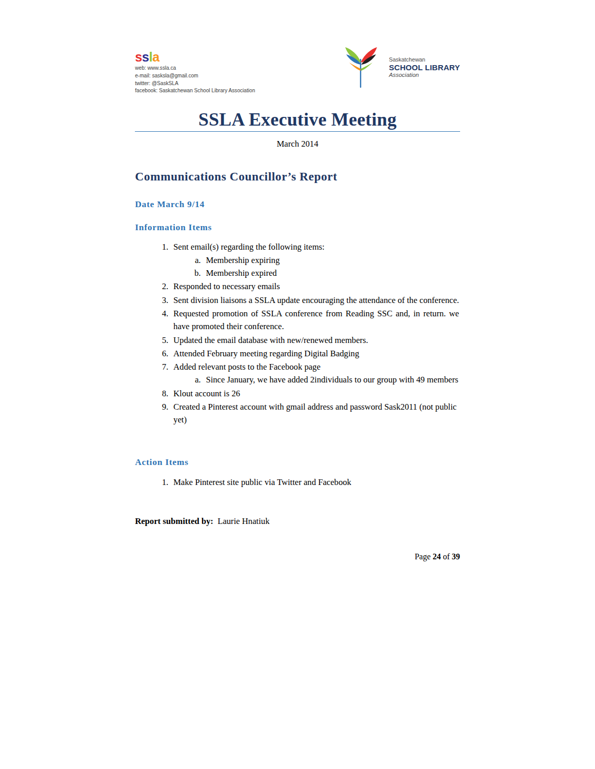ssla
web: www.ssla.ca
e-mail: sasksla@gmail.com
twitter: @SaskSLA
facebook: Saskatchewan School Library Association
Saskatchewan
SCHOOL LIBRARY
Association
SSLA Executive Meeting
March 2014
Communications Councillor’s Report
Date March 9/14
Information Items
Sent email(s) regarding the following items:
Membership expiring
Membership expired
Responded to necessary emails
Sent division liaisons a SSLA update encouraging the attendance of the conference.
Requested promotion of SSLA conference from Reading SSC and, in return. we have promoted their conference.
Updated the email database with new/renewed members.
Attended February meeting regarding Digital Badging
Added relevant posts to the Facebook page
Since January, we have added 2individuals to our group with 49 members
Klout account is 26
Created a Pinterest account with gmail address and password Sask2011 (not public yet)
Action Items
Make Pinterest site public via Twitter and Facebook
Report submitted by: Laurie Hnatiuk
Page 24 of 39